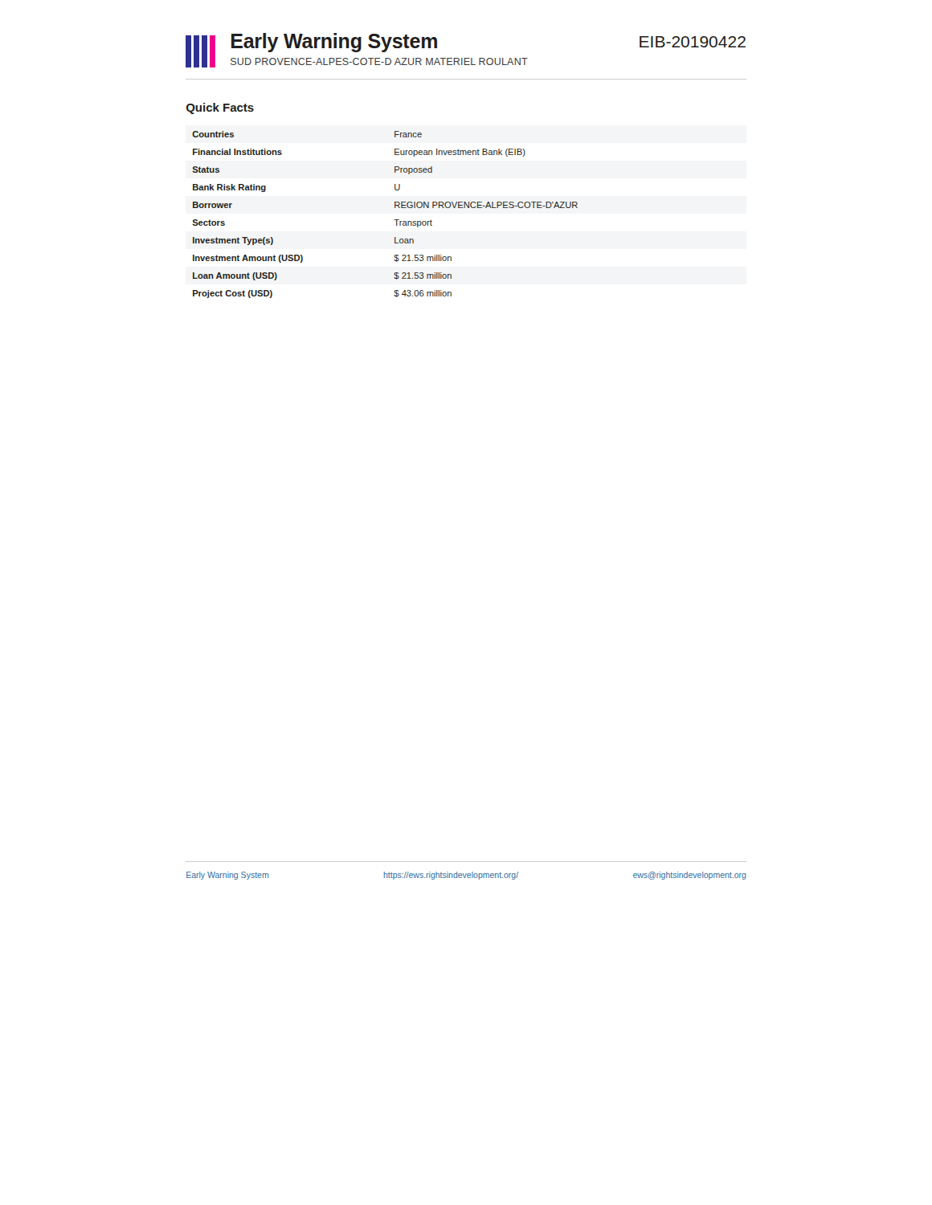Early Warning System
SUD PROVENCE-ALPES-COTE-D AZUR MATERIEL ROULANT
EIB-20190422
Quick Facts
| Countries | France |
| Financial Institutions | European Investment Bank (EIB) |
| Status | Proposed |
| Bank Risk Rating | U |
| Borrower | REGION PROVENCE-ALPES-COTE-D'AZUR |
| Sectors | Transport |
| Investment Type(s) | Loan |
| Investment Amount (USD) | $ 21.53 million |
| Loan Amount (USD) | $ 21.53 million |
| Project Cost (USD) | $ 43.06 million |
Early Warning System
https://ews.rightsindevelopment.org/
ews@rightsindevelopment.org